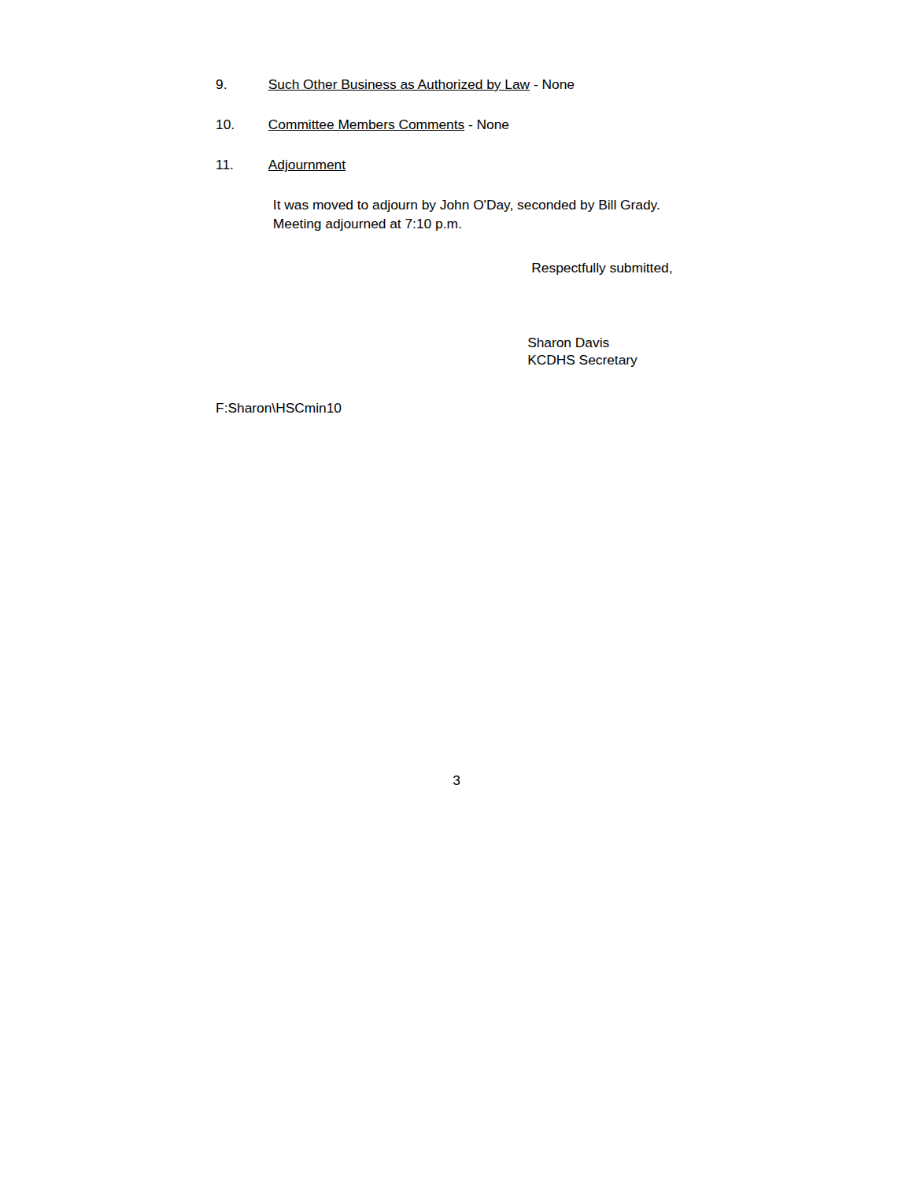9.
Such Other Business as Authorized by Law - None
10.
Committee Members Comments - None
11.
Adjournment
It was moved to adjourn by John O'Day, seconded by Bill Grady. Meeting adjourned at 7:10 p.m.
Respectfully submitted,
Sharon Davis
KCDHS Secretary
F:Sharon\HSCmin10
3